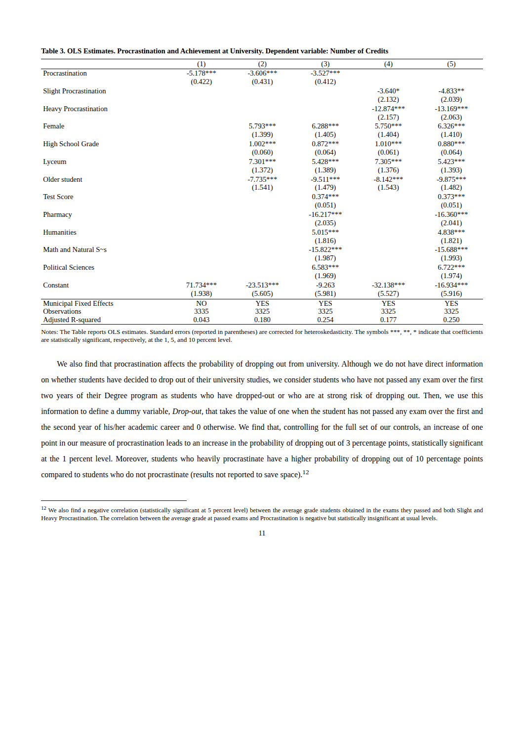Table 3. OLS Estimates. Procrastination and Achievement at University. Dependent variable: Number of Credits
| | (1) | (2) | (3) | (4) | (5) |
| --- | --- | --- | --- | --- | --- |
| Procrastination | -5.178*** | -3.606*** | -3.527*** | | |
| | (0.422) | (0.431) | (0.412) | | |
| Slight Procrastination | | | | -3.640* | -4.833** |
| | | | | (2.132) | (2.039) |
| Heavy Procrastination | | | | -12.874*** | -13.169*** |
| | | | | (2.157) | (2.063) |
| Female | | 5.793*** | 6.288*** | 5.750*** | 6.326*** |
| | | (1.399) | (1.405) | (1.404) | (1.410) |
| High School Grade | | 1.002*** | 0.872*** | 1.010*** | 0.880*** |
| | | (0.060) | (0.064) | (0.061) | (0.064) |
| Lyceum | | 7.301*** | 5.428*** | 7.305*** | 5.423*** |
| | | (1.372) | (1.389) | (1.376) | (1.393) |
| Older student | | -7.735*** | -9.511*** | -8.142*** | -9.875*** |
| | | (1.541) | (1.479) | (1.543) | (1.482) |
| Test Score | | | 0.374*** | | 0.373*** |
| | | | (0.051) | | (0.051) |
| Pharmacy | | | -16.217*** | | -16.360*** |
| | | | (2.035) | | (2.041) |
| Humanities | | | 5.015*** | | 4.838*** |
| | | | (1.816) | | (1.821) |
| Math and Natural S~s | | | -15.822*** | | -15.688*** |
| | | | (1.987) | | (1.993) |
| Political Sciences | | | 6.583*** | | 6.722*** |
| | | | (1.969) | | (1.974) |
| Constant | 71.734*** | -23.513*** | -9.263 | -32.138*** | -16.934*** |
| | (1.938) | (5.605) | (5.981) | (5.527) | (5.916) |
| Municipal Fixed Effects | NO | YES | YES | YES | YES |
| Observations | 3335 | 3325 | 3325 | 3325 | 3325 |
| Adjusted R-squared | 0.043 | 0.180 | 0.254 | 0.177 | 0.250 |
Notes: The Table reports OLS estimates. Standard errors (reported in parentheses) are corrected for heteroskedasticity. The symbols ***, **, * indicate that coefficients are statistically significant, respectively, at the 1, 5, and 10 percent level.
We also find that procrastination affects the probability of dropping out from university. Although we do not have direct information on whether students have decided to drop out of their university studies, we consider students who have not passed any exam over the first two years of their Degree program as students who have dropped-out or who are at strong risk of dropping out. Then, we use this information to define a dummy variable, Drop-out, that takes the value of one when the student has not passed any exam over the first and the second year of his/her academic career and 0 otherwise. We find that, controlling for the full set of our controls, an increase of one point in our measure of procrastination leads to an increase in the probability of dropping out of 3 percentage points, statistically significant at the 1 percent level. Moreover, students who heavily procrastinate have a higher probability of dropping out of 10 percentage points compared to students who do not procrastinate (results not reported to save space).12
12 We also find a negative correlation (statistically significant at 5 percent level) between the average grade students obtained in the exams they passed and both Slight and Heavy Procrastination. The correlation between the average grade at passed exams and Procrastination is negative but statistically insignificant at usual levels.
11